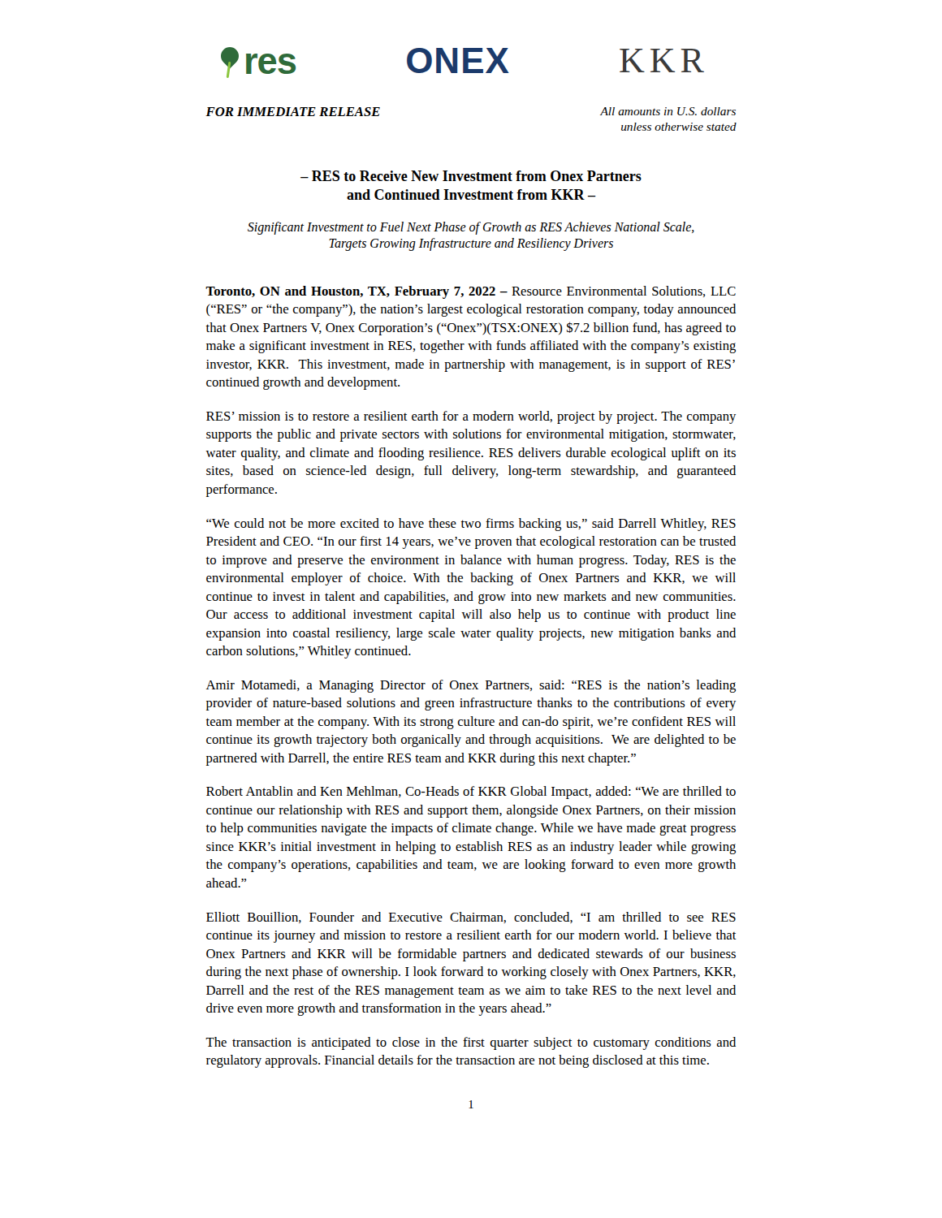res
ONEX
KKR
FOR IMMEDIATE RELEASE
All amounts in U.S. dollars
unless otherwise stated
– RES to Receive New Investment from Onex Partners
and Continued Investment from KKR –
Significant Investment to Fuel Next Phase of Growth as RES Achieves National Scale,
Targets Growing Infrastructure and Resiliency Drivers
Toronto, ON and Houston, TX, February 7, 2022 – Resource Environmental Solutions, LLC (“RES” or “the company”), the nation’s largest ecological restoration company, today announced that Onex Partners V, Onex Corporation’s (“Onex”)(TSX:ONEX) $7.2 billion fund, has agreed to make a significant investment in RES, together with funds affiliated with the company’s existing investor, KKR. This investment, made in partnership with management, is in support of RES’ continued growth and development.
RES’ mission is to restore a resilient earth for a modern world, project by project. The company supports the public and private sectors with solutions for environmental mitigation, stormwater, water quality, and climate and flooding resilience. RES delivers durable ecological uplift on its sites, based on science-led design, full delivery, long-term stewardship, and guaranteed performance.
“We could not be more excited to have these two firms backing us,” said Darrell Whitley, RES President and CEO. “In our first 14 years, we’ve proven that ecological restoration can be trusted to improve and preserve the environment in balance with human progress. Today, RES is the environmental employer of choice. With the backing of Onex Partners and KKR, we will continue to invest in talent and capabilities, and grow into new markets and new communities. Our access to additional investment capital will also help us to continue with product line expansion into coastal resiliency, large scale water quality projects, new mitigation banks and carbon solutions,” Whitley continued.
Amir Motamedi, a Managing Director of Onex Partners, said: “RES is the nation’s leading provider of nature-based solutions and green infrastructure thanks to the contributions of every team member at the company. With its strong culture and can-do spirit, we’re confident RES will continue its growth trajectory both organically and through acquisitions. We are delighted to be partnered with Darrell, the entire RES team and KKR during this next chapter.”
Robert Antablin and Ken Mehlman, Co-Heads of KKR Global Impact, added: “We are thrilled to continue our relationship with RES and support them, alongside Onex Partners, on their mission to help communities navigate the impacts of climate change. While we have made great progress since KKR’s initial investment in helping to establish RES as an industry leader while growing the company’s operations, capabilities and team, we are looking forward to even more growth ahead.”
Elliott Bouillion, Founder and Executive Chairman, concluded, “I am thrilled to see RES continue its journey and mission to restore a resilient earth for our modern world. I believe that Onex Partners and KKR will be formidable partners and dedicated stewards of our business during the next phase of ownership. I look forward to working closely with Onex Partners, KKR, Darrell and the rest of the RES management team as we aim to take RES to the next level and drive even more growth and transformation in the years ahead.”
The transaction is anticipated to close in the first quarter subject to customary conditions and regulatory approvals. Financial details for the transaction are not being disclosed at this time.
1